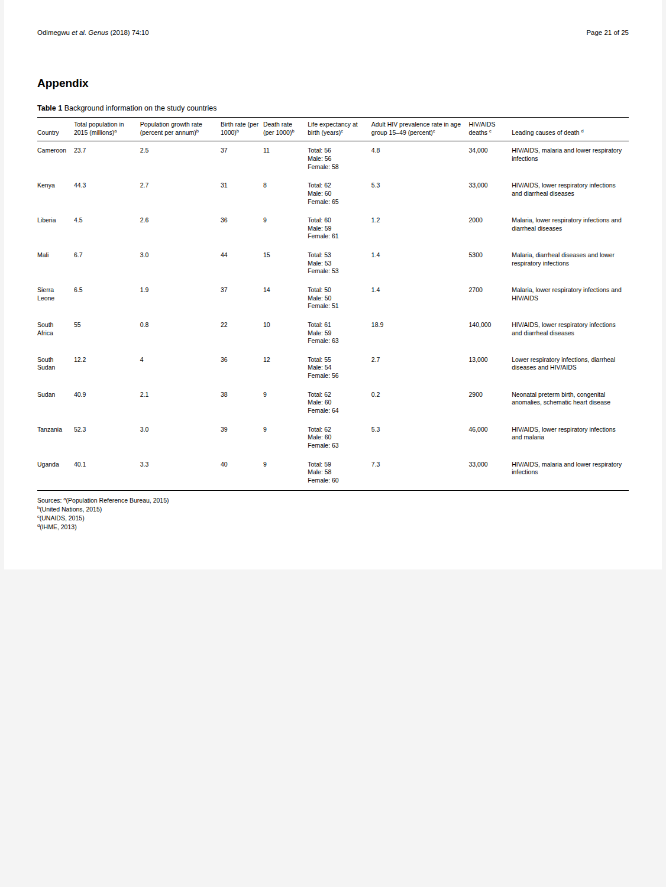Odimegwu et al. Genus (2018) 74:10
Page 21 of 25
Appendix
Table 1 Background information on the study countries
| Country | Total population in 2015 (millions) a | Population growth rate (percent per annum) b | Birth rate (per 1000) b | Death rate (per 1000) b | Life expectancy at birth (years) c | Adult HIV prevalence rate in age group 15–49 (percent) c | HIV/AIDS deaths c | Leading causes of death d |
| --- | --- | --- | --- | --- | --- | --- | --- | --- |
| Cameroon | 23.7 | 2.5 | 37 | 11 | Total: 56 Male: 56 Female: 58 | 4.8 | 34,000 | HIV/AIDS, malaria and lower respiratory infections |
| Kenya | 44.3 | 2.7 | 31 | 8 | Total: 62 Male: 60 Female: 65 | 5.3 | 33,000 | HIV/AIDS, lower respiratory infections and diarrheal diseases |
| Liberia | 4.5 | 2.6 | 36 | 9 | Total: 60 Male: 59 Female: 61 | 1.2 | 2000 | Malaria, lower respiratory infections and diarrheal diseases |
| Mali | 6.7 | 3.0 | 44 | 15 | Total: 53 Male: 53 Female: 53 | 1.4 | 5300 | Malaria, diarrheal diseases and lower respiratory infections |
| Sierra Leone | 6.5 | 1.9 | 37 | 14 | Total: 50 Male: 50 Female: 51 | 1.4 | 2700 | Malaria, lower respiratory infections and HIV/AIDS |
| South Africa | 55 | 0.8 | 22 | 10 | Total: 61 Male: 59 Female: 63 | 18.9 | 140,000 | HIV/AIDS, lower respiratory infections and diarrheal diseases |
| South Sudan | 12.2 | 4 | 36 | 12 | Total: 55 Male: 54 Female: 56 | 2.7 | 13,000 | Lower respiratory infections, diarrheal diseases and HIV/AIDS |
| Sudan | 40.9 | 2.1 | 38 | 9 | Total: 62 Male: 60 Female: 64 | 0.2 | 2900 | Neonatal preterm birth, congenital anomalies, schematic heart disease |
| Tanzania | 52.3 | 3.0 | 39 | 9 | Total: 62 Male: 60 Female: 63 | 5.3 | 46,000 | HIV/AIDS, lower respiratory infections and malaria |
| Uganda | 40.1 | 3.3 | 40 | 9 | Total: 59 Male: 58 Female: 60 | 7.3 | 33,000 | HIV/AIDS, malaria and lower respiratory infections |
Sources: a(Population Reference Bureau, 2015)
b(United Nations, 2015)
c(UNAIDS, 2015)
d(IHME, 2013)